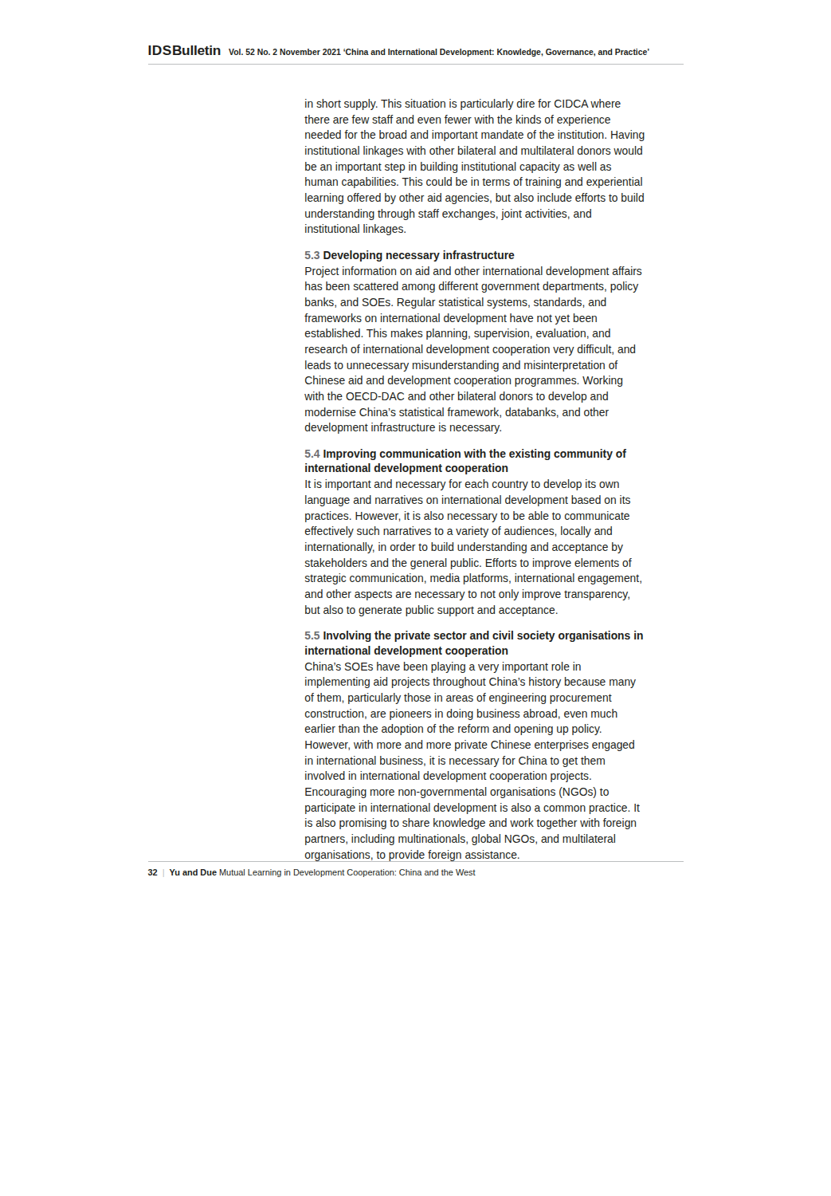IDSBulletin Vol. 52 No. 2 November 2021 ‘China and International Development: Knowledge, Governance, and Practice’
in short supply. This situation is particularly dire for CIDCA where there are few staff and even fewer with the kinds of experience needed for the broad and important mandate of the institution. Having institutional linkages with other bilateral and multilateral donors would be an important step in building institutional capacity as well as human capabilities. This could be in terms of training and experiential learning offered by other aid agencies, but also include efforts to build understanding through staff exchanges, joint activities, and institutional linkages.
5.3 Developing necessary infrastructure
Project information on aid and other international development affairs has been scattered among different government departments, policy banks, and SOEs. Regular statistical systems, standards, and frameworks on international development have not yet been established. This makes planning, supervision, evaluation, and research of international development cooperation very difficult, and leads to unnecessary misunderstanding and misinterpretation of Chinese aid and development cooperation programmes. Working with the OECD-DAC and other bilateral donors to develop and modernise China’s statistical framework, databanks, and other development infrastructure is necessary.
5.4 Improving communication with the existing community of international development cooperation
It is important and necessary for each country to develop its own language and narratives on international development based on its practices. However, it is also necessary to be able to communicate effectively such narratives to a variety of audiences, locally and internationally, in order to build understanding and acceptance by stakeholders and the general public. Efforts to improve elements of strategic communication, media platforms, international engagement, and other aspects are necessary to not only improve transparency, but also to generate public support and acceptance.
5.5 Involving the private sector and civil society organisations in international development cooperation
China’s SOEs have been playing a very important role in implementing aid projects throughout China’s history because many of them, particularly those in areas of engineering procurement construction, are pioneers in doing business abroad, even much earlier than the adoption of the reform and opening up policy. However, with more and more private Chinese enterprises engaged in international business, it is necessary for China to get them involved in international development cooperation projects. Encouraging more non-governmental organisations (NGOs) to participate in international development is also a common practice. It is also promising to share knowledge and work together with foreign partners, including multinationals, global NGOs, and multilateral organisations, to provide foreign assistance.
32|Yu and Due Mutual Learning in Development Cooperation: China and the West